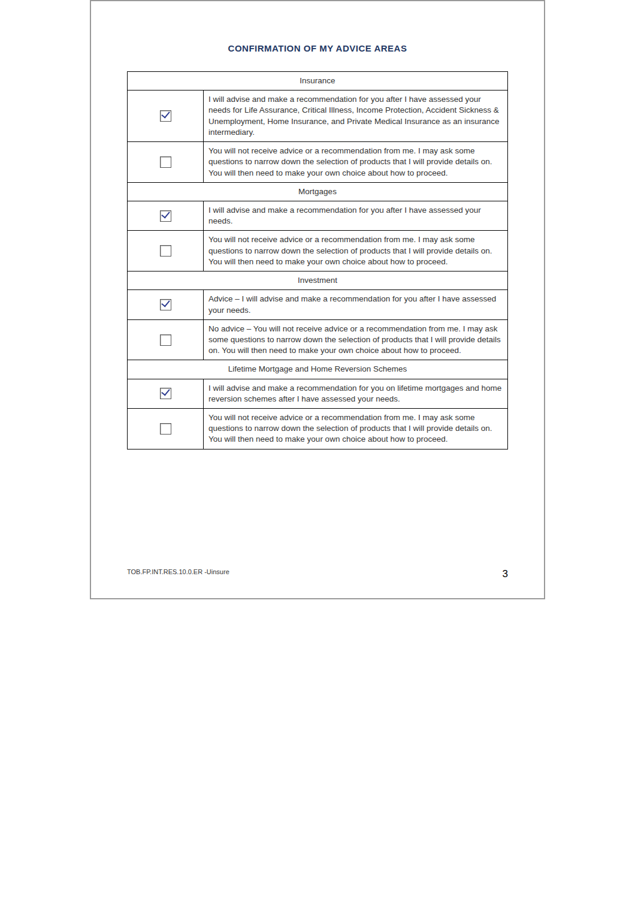CONFIRMATION OF MY ADVICE AREAS
| Insurance |
| | I will advise and make a recommendation for you after I have assessed your needs for Life Assurance, Critical Illness, Income Protection, Accident Sickness & Unemployment, Home Insurance, and Private Medical Insurance as an insurance intermediary. |
| | You will not receive advice or a recommendation from me. I may ask some questions to narrow down the selection of products that I will provide details on. You will then need to make your own choice about how to proceed. |
| Mortgages |
| | I will advise and make a recommendation for you after I have assessed your needs. |
| | You will not receive advice or a recommendation from me. I may ask some questions to narrow down the selection of products that I will provide details on. You will then need to make your own choice about how to proceed. |
| Investment |
| | Advice – I will advise and make a recommendation for you after I have assessed your needs. |
| | No advice – You will not receive advice or a recommendation from me. I may ask some questions to narrow down the selection of products that I will provide details on. You will then need to make your own choice about how to proceed. |
| Lifetime Mortgage and Home Reversion Schemes |
| | I will advise and make a recommendation for you on lifetime mortgages and home reversion schemes after I have assessed your needs. |
| | You will not receive advice or a recommendation from me. I may ask some questions to narrow down the selection of products that I will provide details on. You will then need to make your own choice about how to proceed. |
TOB.FP.INT.RES.10.0.ER -Uinsure 3